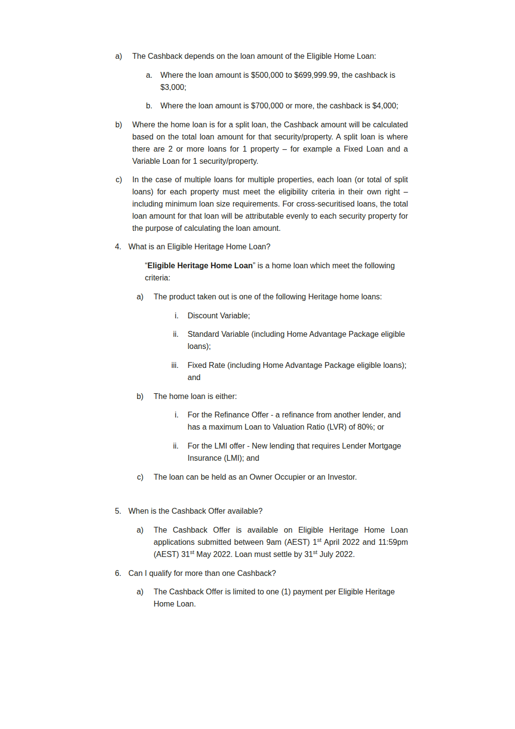The Cashback depends on the loan amount of the Eligible Home Loan:
Where the loan amount is $500,000 to $699,999.99, the cashback is $3,000;
Where the loan amount is $700,000 or more, the cashback is $4,000;
Where the home loan is for a split loan, the Cashback amount will be calculated based on the total loan amount for that security/property. A split loan is where there are 2 or more loans for 1 property – for example a Fixed Loan and a Variable Loan for 1 security/property.
In the case of multiple loans for multiple properties, each loan (or total of split loans) for each property must meet the eligibility criteria in their own right – including minimum loan size requirements. For cross-securitised loans, the total loan amount for that loan will be attributable evenly to each security property for the purpose of calculating the loan amount.
What is an Eligible Heritage Home Loan?
“Eligible Heritage Home Loan” is a home loan which meet the following criteria:
The product taken out is one of the following Heritage home loans:
Discount Variable;
Standard Variable (including Home Advantage Package eligible loans);
Fixed Rate (including Home Advantage Package eligible loans); and
The home loan is either:
For the Refinance Offer - a refinance from another lender, and has a maximum Loan to Valuation Ratio (LVR) of 80%; or
For the LMI offer - New lending that requires Lender Mortgage Insurance (LMI); and
The loan can be held as an Owner Occupier or an Investor.
When is the Cashback Offer available?
The Cashback Offer is available on Eligible Heritage Home Loan applications submitted between 9am (AEST) 1st April 2022 and 11:59pm (AEST) 31st May 2022. Loan must settle by 31st July 2022.
Can I qualify for more than one Cashback?
The Cashback Offer is limited to one (1) payment per Eligible Heritage Home Loan.